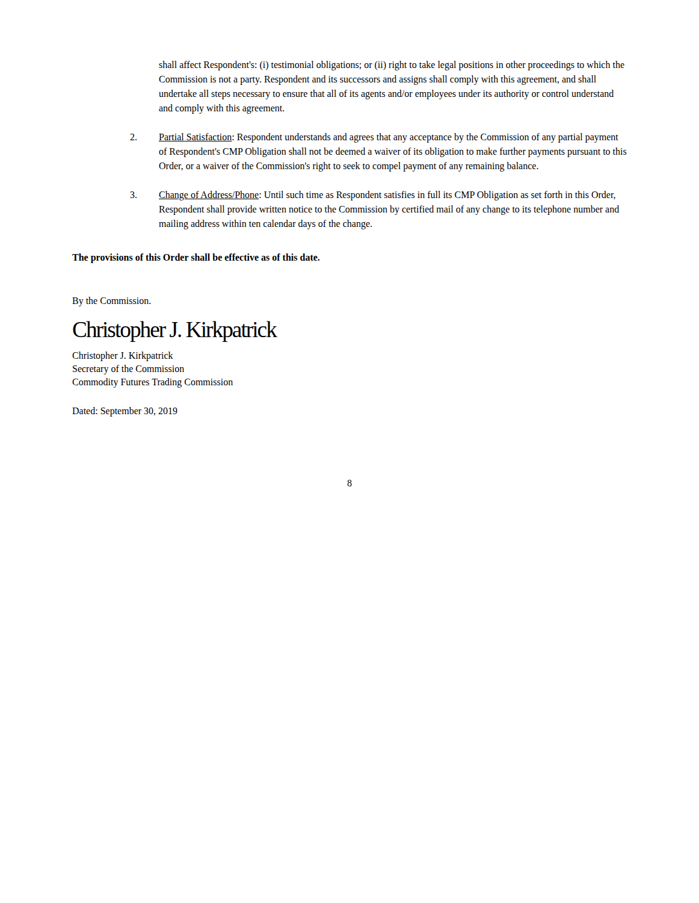shall affect Respondent's: (i) testimonial obligations; or (ii) right to take legal positions in other proceedings to which the Commission is not a party. Respondent and its successors and assigns shall comply with this agreement, and shall undertake all steps necessary to ensure that all of its agents and/or employees under its authority or control understand and comply with this agreement.
2.
Partial Satisfaction: Respondent understands and agrees that any acceptance by the Commission of any partial payment of Respondent's CMP Obligation shall not be deemed a waiver of its obligation to make further payments pursuant to this Order, or a waiver of the Commission's right to seek to compel payment of any remaining balance.
3.
Change of Address/Phone: Until such time as Respondent satisfies in full its CMP Obligation as set forth in this Order, Respondent shall provide written notice to the Commission by certified mail of any change to its telephone number and mailing address within ten calendar days of the change.
The provisions of this Order shall be effective as of this date.
By the Commission.
Christopher J. Kirkpatrick
Christopher J. Kirkpatrick
Secretary of the Commission
Commodity Futures Trading Commission
Dated: September 30, 2019
8